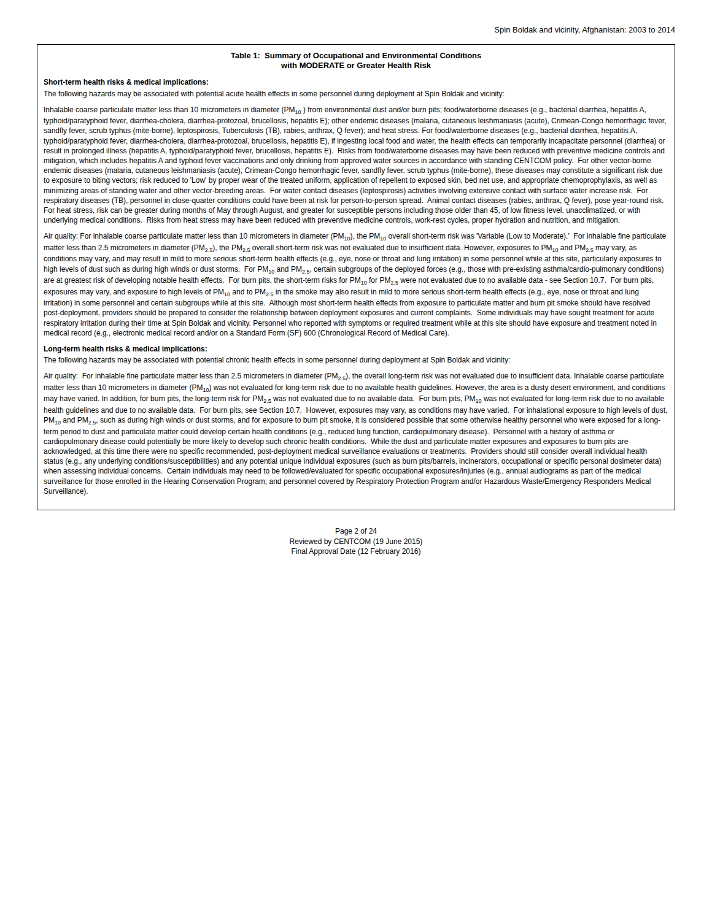Spin Boldak and vicinity, Afghanistan: 2003 to 2014
Table 1: Summary of Occupational and Environmental Conditions
with MODERATE or Greater Health Risk
Short-term health risks & medical implications:
The following hazards may be associated with potential acute health effects in some personnel during deployment at Spin Boldak and vicinity:
Inhalable coarse particulate matter less than 10 micrometers in diameter (PM10 ) from environmental dust and/or burn pits; food/waterborne diseases (e.g., bacterial diarrhea, hepatitis A, typhoid/paratyphoid fever, diarrhea-cholera, diarrhea-protozoal, brucellosis, hepatitis E); other endemic diseases (malaria, cutaneous leishmaniasis (acute), Crimean-Congo hemorrhagic fever, sandfly fever, scrub typhus (mite-borne), leptospirosis, Tuberculosis (TB), rabies, anthrax, Q fever); and heat stress. For food/waterborne diseases (e.g., bacterial diarrhea, hepatitis A, typhoid/paratyphoid fever, diarrhea-cholera, diarrhea-protozoal, brucellosis, hepatitis E), if ingesting local food and water, the health effects can temporarily incapacitate personnel (diarrhea) or result in prolonged illness (hepatitis A, typhoid/paratyphoid fever, brucellosis, hepatitis E). Risks from food/waterborne diseases may have been reduced with preventive medicine controls and mitigation, which includes hepatitis A and typhoid fever vaccinations and only drinking from approved water sources in accordance with standing CENTCOM policy. For other vector-borne endemic diseases (malaria, cutaneous leishmaniasis (acute), Crimean-Congo hemorrhagic fever, sandfly fever, scrub typhus (mite-borne), these diseases may constitute a significant risk due to exposure to biting vectors; risk reduced to 'Low' by proper wear of the treated uniform, application of repellent to exposed skin, bed net use, and appropriate chemoprophylaxis, as well as minimizing areas of standing water and other vector-breeding areas. For water contact diseases (leptospirosis) activities involving extensive contact with surface water increase risk. For respiratory diseases (TB), personnel in close-quarter conditions could have been at risk for person-to-person spread. Animal contact diseases (rabies, anthrax, Q fever), pose year-round risk. For heat stress, risk can be greater during months of May through August, and greater for susceptible persons including those older than 45, of low fitness level, unacclimatized, or with underlying medical conditions. Risks from heat stress may have been reduced with preventive medicine controls, work-rest cycles, proper hydration and nutrition, and mitigation.
Air quality: For inhalable coarse particulate matter less than 10 micrometers in diameter (PM10), the PM10 overall short-term risk was 'Variable (Low to Moderate).' For inhalable fine particulate matter less than 2.5 micrometers in diameter (PM2.5), the PM2.5 overall short-term risk was not evaluated due to insufficient data. However, exposures to PM10 and PM2.5 may vary, as conditions may vary, and may result in mild to more serious short-term health effects (e.g., eye, nose or throat and lung irritation) in some personnel while at this site, particularly exposures to high levels of dust such as during high winds or dust storms. For PM10 and PM2.5, certain subgroups of the deployed forces (e.g., those with pre-existing asthma/cardio-pulmonary conditions) are at greatest risk of developing notable health effects. For burn pits, the short-term risks for PM10 for PM2.5 were not evaluated due to no available data - see Section 10.7. For burn pits, exposures may vary, and exposure to high levels of PM10 and to PM2.5 in the smoke may also result in mild to more serious short-term health effects (e.g., eye, nose or throat and lung irritation) in some personnel and certain subgroups while at this site. Although most short-term health effects from exposure to particulate matter and burn pit smoke should have resolved post-deployment, providers should be prepared to consider the relationship between deployment exposures and current complaints. Some individuals may have sought treatment for acute respiratory irritation during their time at Spin Boldak and vicinity. Personnel who reported with symptoms or required treatment while at this site should have exposure and treatment noted in medical record (e.g., electronic medical record and/or on a Standard Form (SF) 600 (Chronological Record of Medical Care).
Long-term health risks & medical implications:
The following hazards may be associated with potential chronic health effects in some personnel during deployment at Spin Boldak and vicinity:
Air quality: For inhalable fine particulate matter less than 2.5 micrometers in diameter (PM2.5), the overall long-term risk was not evaluated due to insufficient data. Inhalable coarse particulate matter less than 10 micrometers in diameter (PM10) was not evaluated for long-term risk due to no available health guidelines. However, the area is a dusty desert environment, and conditions may have varied. In addition, for burn pits, the long-term risk for PM2.5 was not evaluated due to no available data. For burn pits, PM10 was not evaluated for long-term risk due to no available health guidelines and due to no available data. For burn pits, see Section 10.7. However, exposures may vary, as conditions may have varied. For inhalational exposure to high levels of dust, PM10 and PM2.5, such as during high winds or dust storms, and for exposure to burn pit smoke, it is considered possible that some otherwise healthy personnel who were exposed for a long-term period to dust and particulate matter could develop certain health conditions (e.g., reduced lung function, cardiopulmonary disease). Personnel with a history of asthma or cardiopulmonary disease could potentially be more likely to develop such chronic health conditions. While the dust and particulate matter exposures and exposures to burn pits are acknowledged, at this time there were no specific recommended, post-deployment medical surveillance evaluations or treatments. Providers should still consider overall individual health status (e.g., any underlying conditions/susceptibilities) and any potential unique individual exposures (such as burn pits/barrels, incinerators, occupational or specific personal dosimeter data) when assessing individual concerns. Certain individuals may need to be followed/evaluated for specific occupational exposures/injuries (e.g., annual audiograms as part of the medical surveillance for those enrolled in the Hearing Conservation Program; and personnel covered by Respiratory Protection Program and/or Hazardous Waste/Emergency Responders Medical Surveillance).
Page 2 of 24
Reviewed by CENTCOM (19 June 2015)
Final Approval Date (12 February 2016)